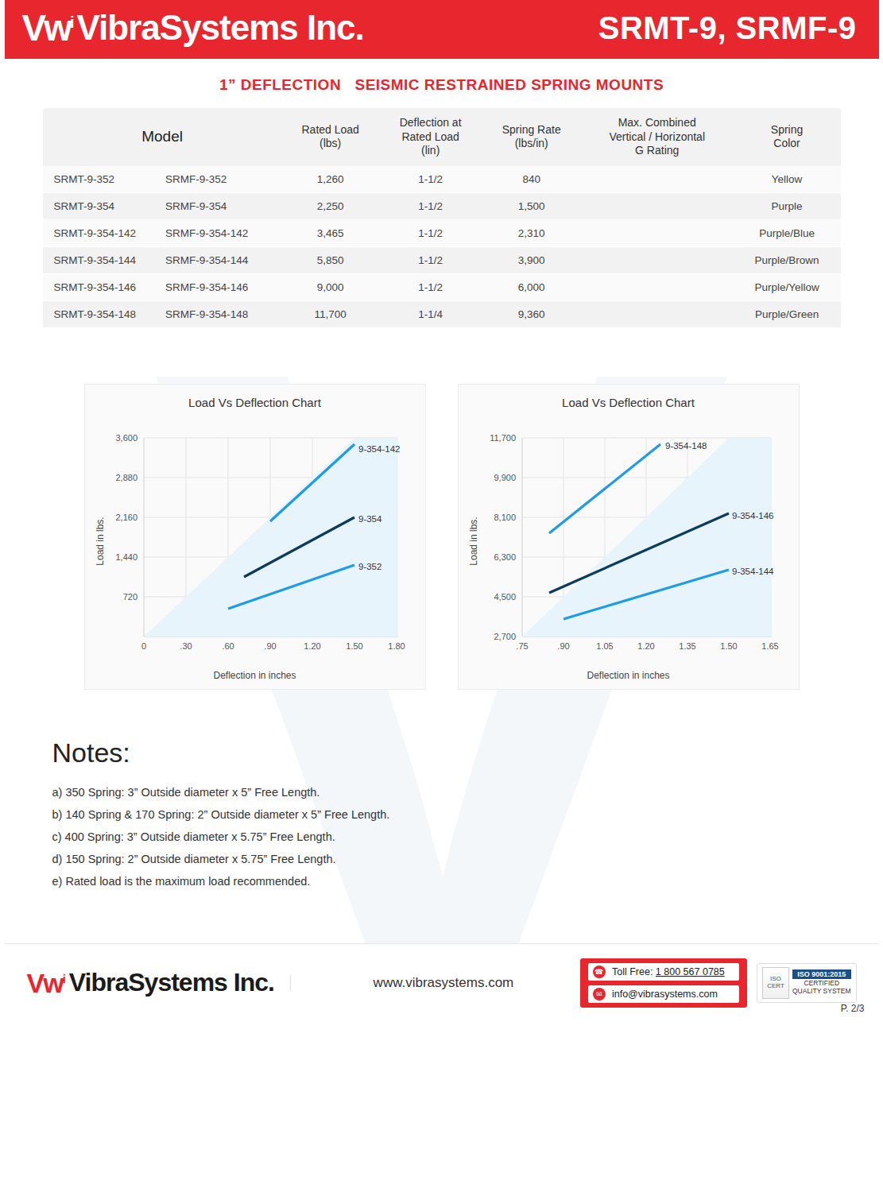V
Vwi VibraSystems Inc.
SRMT-9, SRMF-9
1” DEFLECTION SEISMIC RESTRAINED SPRING MOUNTS
| Model | Rated Load (lbs) | Deflection at Rated Load (lin) | Spring Rate (lbs/in) | Max. Combined Vertical / Horizontal G Rating | Spring Color |
| --- | --- | --- | --- | --- | --- |
| SRMT-9-352 | SRMF-9-352 | 1,260 | 1-1/2 | 840 | | Yellow |
| SRMT-9-354 | SRMF-9-354 | 2,250 | 1-1/2 | 1,500 | | Purple |
| SRMT-9-354-142 | SRMF-9-354-142 | 3,465 | 1-1/2 | 2,310 | | Purple/Blue |
| SRMT-9-354-144 | SRMF-9-354-144 | 5,850 | 1-1/2 | 3,900 | | Purple/Brown |
| SRMT-9-354-146 | SRMF-9-354-146 | 9,000 | 1-1/2 | 6,000 | | Purple/Yellow |
| SRMT-9-354-148 | SRMF-9-354-148 | 11,700 | 1-1/4 | 9,360 | | Purple/Green |
Load Vs Deflection Chart
Load in lbs. 3,600 2,880 2,160 1,440 720 0 .30 .60 .90 1.20 1.50 1.80 9-354-142 9-354 9-352
Deflection in inches
Load Vs Deflection Chart
Load in lbs. 11,700 9,900 8,100 6,300 4,500 2,700 .75 .90 1.05 1.20 1.35 1.50 1.65 9-354-148 9-354-146 9-354-144
Deflection in inches
Notes:
a) 350 Spring: 3” Outside diameter x 5” Free Length.
b) 140 Spring & 170 Spring: 2” Outside diameter x 5” Free Length.
c) 400 Spring: 3” Outside diameter x 5.75” Free Length.
d) 150 Spring: 2” Outside diameter x 5.75” Free Length.
e) Rated load is the maximum load recommended.
Vwi VibraSystems Inc.
www.vibrasystems.com
☎Toll Free: 1 800 567 0785
✉info@vibrasystems.com
ISO
CERT
ISO 9001:2015 CERTIFIED
QUALITY SYSTEM
P. 2/3